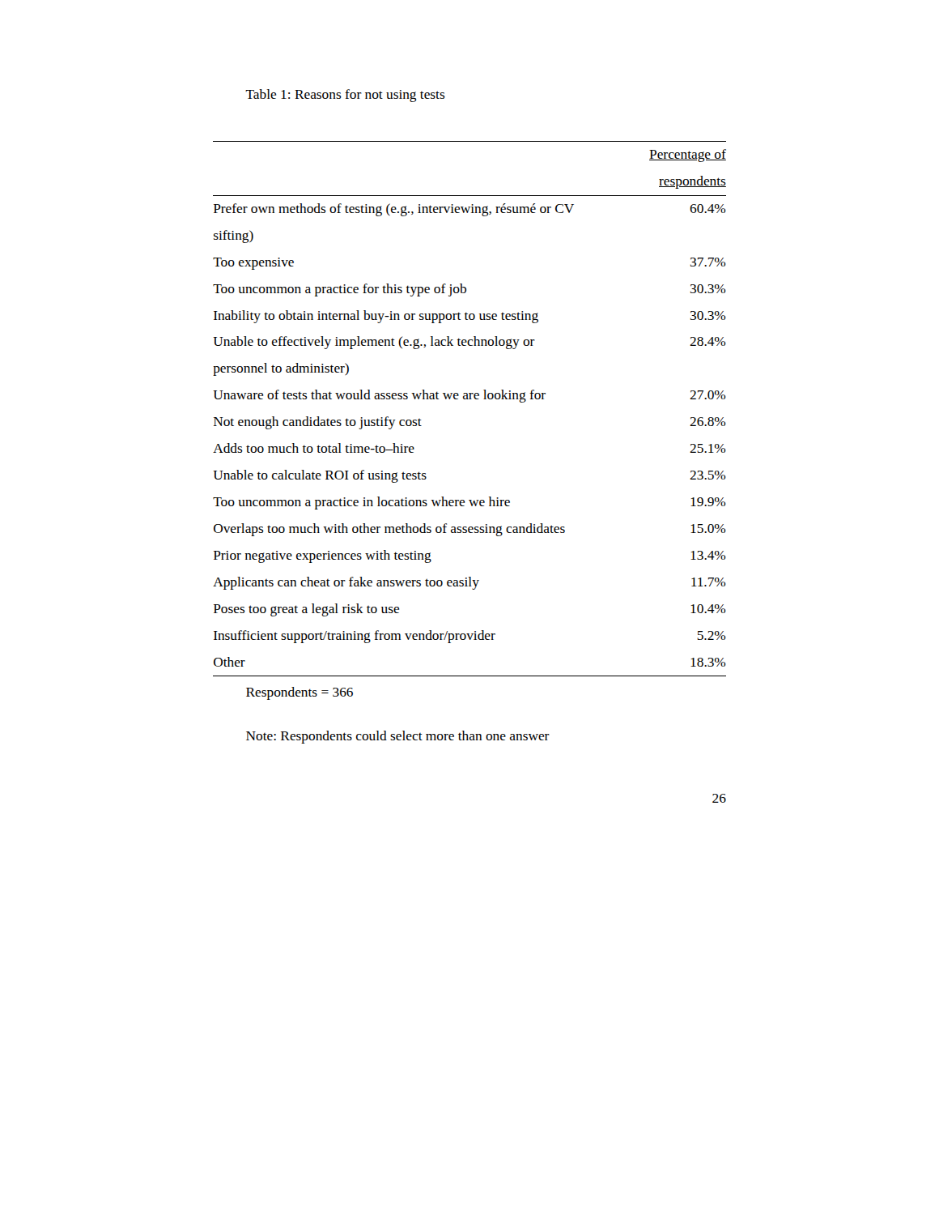Table 1: Reasons for not using tests
| | Percentage of |
| --- | --- |
| | respondents |
| Prefer own methods of testing (e.g., interviewing, résumé or CV sifting) | 60.4% |
| Too expensive | 37.7% |
| Too uncommon a practice for this type of job | 30.3% |
| Inability to obtain internal buy-in or support to use testing | 30.3% |
| Unable to effectively implement (e.g., lack technology or personnel to administer) | 28.4% |
| Unaware of tests that would assess what we are looking for | 27.0% |
| Not enough candidates to justify cost | 26.8% |
| Adds too much to total time-to–hire | 25.1% |
| Unable to calculate ROI of using tests | 23.5% |
| Too uncommon a practice in locations where we hire | 19.9% |
| Overlaps too much with other methods of assessing candidates | 15.0% |
| Prior negative experiences with testing | 13.4% |
| Applicants can cheat or fake answers too easily | 11.7% |
| Poses too great a legal risk to use | 10.4% |
| Insufficient support/training from vendor/provider | 5.2% |
| Other | 18.3% |
Respondents = 366
Note: Respondents could select more than one answer
26